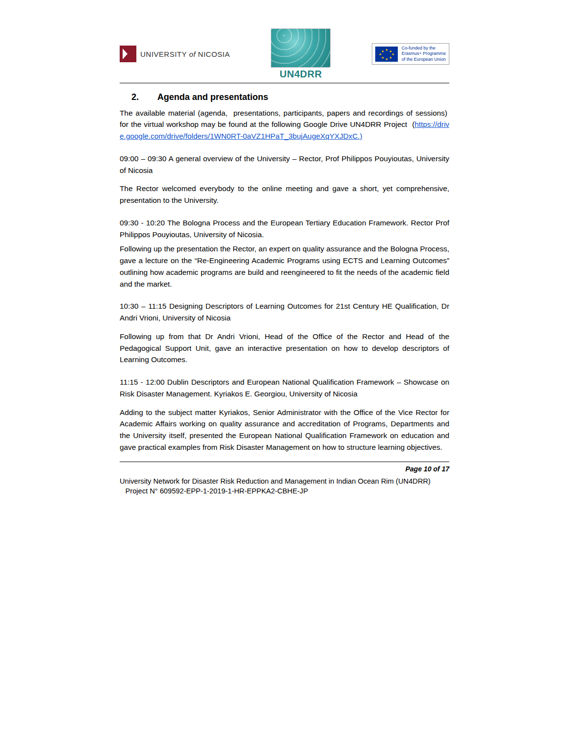UNIVERSITY of NICOSIA
UN4DRR
★ ★ ★ ★ ★ ★ ★ ★
Co-funded by the
Erasmus+ Programme
of the European Union
2. Agenda and presentations
The available material (agenda, presentations, participants, papers and recordings of sessions) for the virtual workshop may be found at the following Google Drive UN4DRR Project (https://drive.google.com/drive/folders/1WN0RT-0aVZ1HPaT_3bujAugeXqYXJDxC.)
09:00 – 09:30 A general overview of the University – Rector, Prof Philippos Pouyioutas, University of Nicosia
The Rector welcomed everybody to the online meeting and gave a short, yet comprehensive, presentation to the University.
09:30 - 10:20 The Bologna Process and the European Tertiary Education Framework. Rector Prof Philippos Pouyioutas, University of Nicosia.
Following up the presentation the Rector, an expert on quality assurance and the Bologna Process, gave a lecture on the “Re-Engineering Academic Programs using ECTS and Learning Outcomes” outlining how academic programs are build and reengineered to fit the needs of the academic field and the market.
10:30 – 11:15 Designing Descriptors of Learning Outcomes for 21st Century HE Qualification, Dr Andri Vrioni, University of Nicosia
Following up from that Dr Andri Vrioni, Head of the Office of the Rector and Head of the Pedagogical Support Unit, gave an interactive presentation on how to develop descriptors of Learning Outcomes.
11:15 - 12:00 Dublin Descriptors and European National Qualification Framework – Showcase on Risk Disaster Management. Kyriakos E. Georgiou, University of Nicosia
Adding to the subject matter Kyriakos, Senior Administrator with the Office of the Vice Rector for Academic Affairs working on quality assurance and accreditation of Programs, Departments and the University itself, presented the European National Qualification Framework on education and gave practical examples from Risk Disaster Management on how to structure learning objectives.
Page 10 of 17
University Network for Disaster Risk Reduction and Management in Indian Ocean Rim (UN4DRR)
Project N° 609592-EPP-1-2019-1-HR-EPPKA2-CBHE-JP